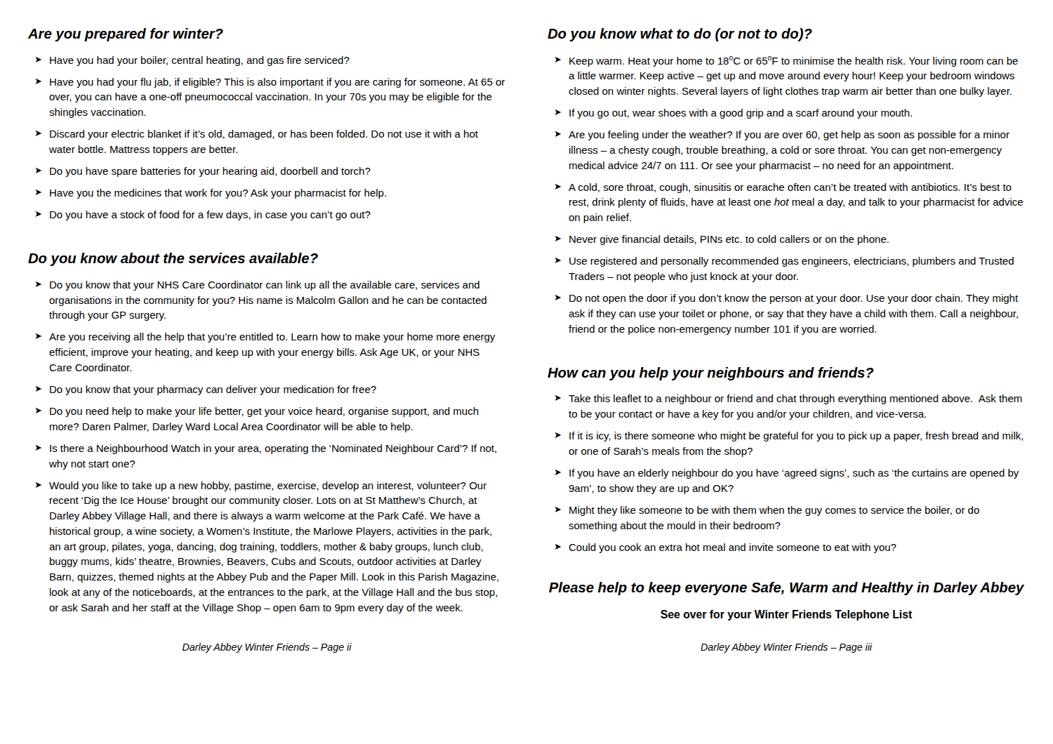Are you prepared for winter?
Have you had your boiler, central heating, and gas fire serviced?
Have you had your flu jab, if eligible? This is also important if you are caring for someone. At 65 or over, you can have a one-off pneumococcal vaccination. In your 70s you may be eligible for the shingles vaccination.
Discard your electric blanket if it’s old, damaged, or has been folded. Do not use it with a hot water bottle. Mattress toppers are better.
Do you have spare batteries for your hearing aid, doorbell and torch?
Have you the medicines that work for you? Ask your pharmacist for help.
Do you have a stock of food for a few days, in case you can’t go out?
Do you know about the services available?
Do you know that your NHS Care Coordinator can link up all the available care, services and organisations in the community for you? His name is Malcolm Gallon and he can be contacted through your GP surgery.
Are you receiving all the help that you’re entitled to. Learn how to make your home more energy efficient, improve your heating, and keep up with your energy bills. Ask Age UK, or your NHS Care Coordinator.
Do you know that your pharmacy can deliver your medication for free?
Do you need help to make your life better, get your voice heard, organise support, and much more? Daren Palmer, Darley Ward Local Area Coordinator will be able to help.
Is there a Neighbourhood Watch in your area, operating the ‘Nominated Neighbour Card’? If not, why not start one?
Would you like to take up a new hobby, pastime, exercise, develop an interest, volunteer? Our recent ‘Dig the Ice House’ brought our community closer. Lots on at St Matthew’s Church, at Darley Abbey Village Hall, and there is always a warm welcome at the Park Café. We have a historical group, a wine society, a Women’s Institute, the Marlowe Players, activities in the park, an art group, pilates, yoga, dancing, dog training, toddlers, mother & baby groups, lunch club, buggy mums, kids’ theatre, Brownies, Beavers, Cubs and Scouts, outdoor activities at Darley Barn, quizzes, themed nights at the Abbey Pub and the Paper Mill. Look in this Parish Magazine, look at any of the noticeboards, at the entrances to the park, at the Village Hall and the bus stop, or ask Sarah and her staff at the Village Shop – open 6am to 9pm every day of the week.
Darley Abbey Winter Friends – Page ii
Do you know what to do (or not to do)?
Keep warm. Heat your home to 18oC or 65oF to minimise the health risk. Your living room can be a little warmer. Keep active – get up and move around every hour! Keep your bedroom windows closed on winter nights. Several layers of light clothes trap warm air better than one bulky layer.
If you go out, wear shoes with a good grip and a scarf around your mouth.
Are you feeling under the weather? If you are over 60, get help as soon as possible for a minor illness – a chesty cough, trouble breathing, a cold or sore throat. You can get non-emergency medical advice 24/7 on 111. Or see your pharmacist – no need for an appointment.
A cold, sore throat, cough, sinusitis or earache often can’t be treated with antibiotics. It’s best to rest, drink plenty of fluids, have at least one hot meal a day, and talk to your pharmacist for advice on pain relief.
Never give financial details, PINs etc. to cold callers or on the phone.
Use registered and personally recommended gas engineers, electricians, plumbers and Trusted Traders – not people who just knock at your door.
Do not open the door if you don’t know the person at your door. Use your door chain. They might ask if they can use your toilet or phone, or say that they have a child with them. Call a neighbour, friend or the police non-emergency number 101 if you are worried.
How can you help your neighbours and friends?
Take this leaflet to a neighbour or friend and chat through everything mentioned above. Ask them to be your contact or have a key for you and/or your children, and vice-versa.
If it is icy, is there someone who might be grateful for you to pick up a paper, fresh bread and milk, or one of Sarah’s meals from the shop?
If you have an elderly neighbour do you have ‘agreed signs’, such as ‘the curtains are opened by 9am’, to show they are up and OK?
Might they like someone to be with them when the guy comes to service the boiler, or do something about the mould in their bedroom?
Could you cook an extra hot meal and invite someone to eat with you?
Please help to keep everyone Safe, Warm and Healthy in Darley Abbey
See over for your Winter Friends Telephone List
Darley Abbey Winter Friends – Page iii